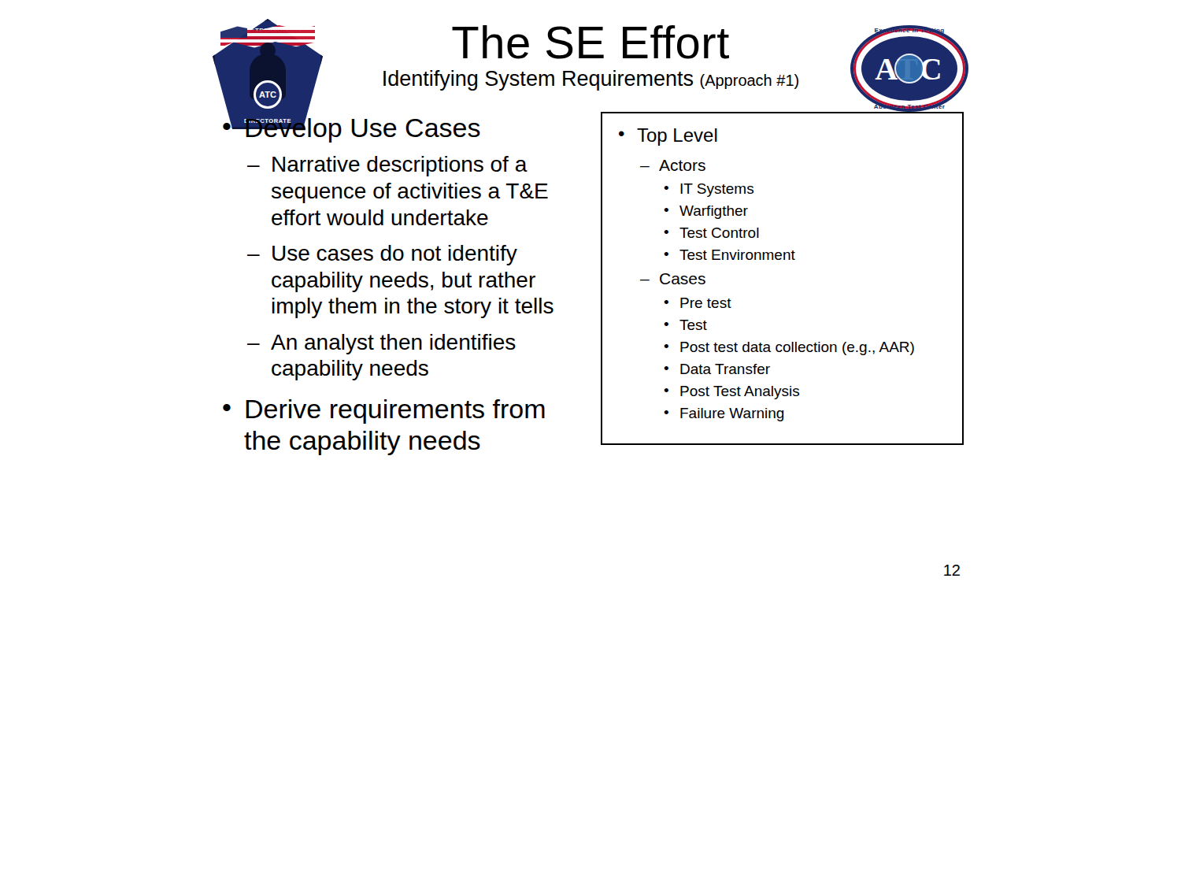TEST TECHNOLOGY
ATC
DIRECTORATE
The SE Effort
Identifying System Requirements (Approach #1)
Excellence in Testing
ATC
Aberdeen Test Center
Develop Use Cases
Narrative descriptions of a sequence of activities a T&E effort would undertake
Use cases do not identify capability needs, but rather imply them in the story it tells
An analyst then identifies capability needs
Derive requirements from the capability needs
Top Level
Actors
IT Systems
Warfigther
Test Control
Test Environment
Cases
Pre test
Test
Post test data collection (e.g., AAR)
Data Transfer
Post Test Analysis
Failure Warning
12